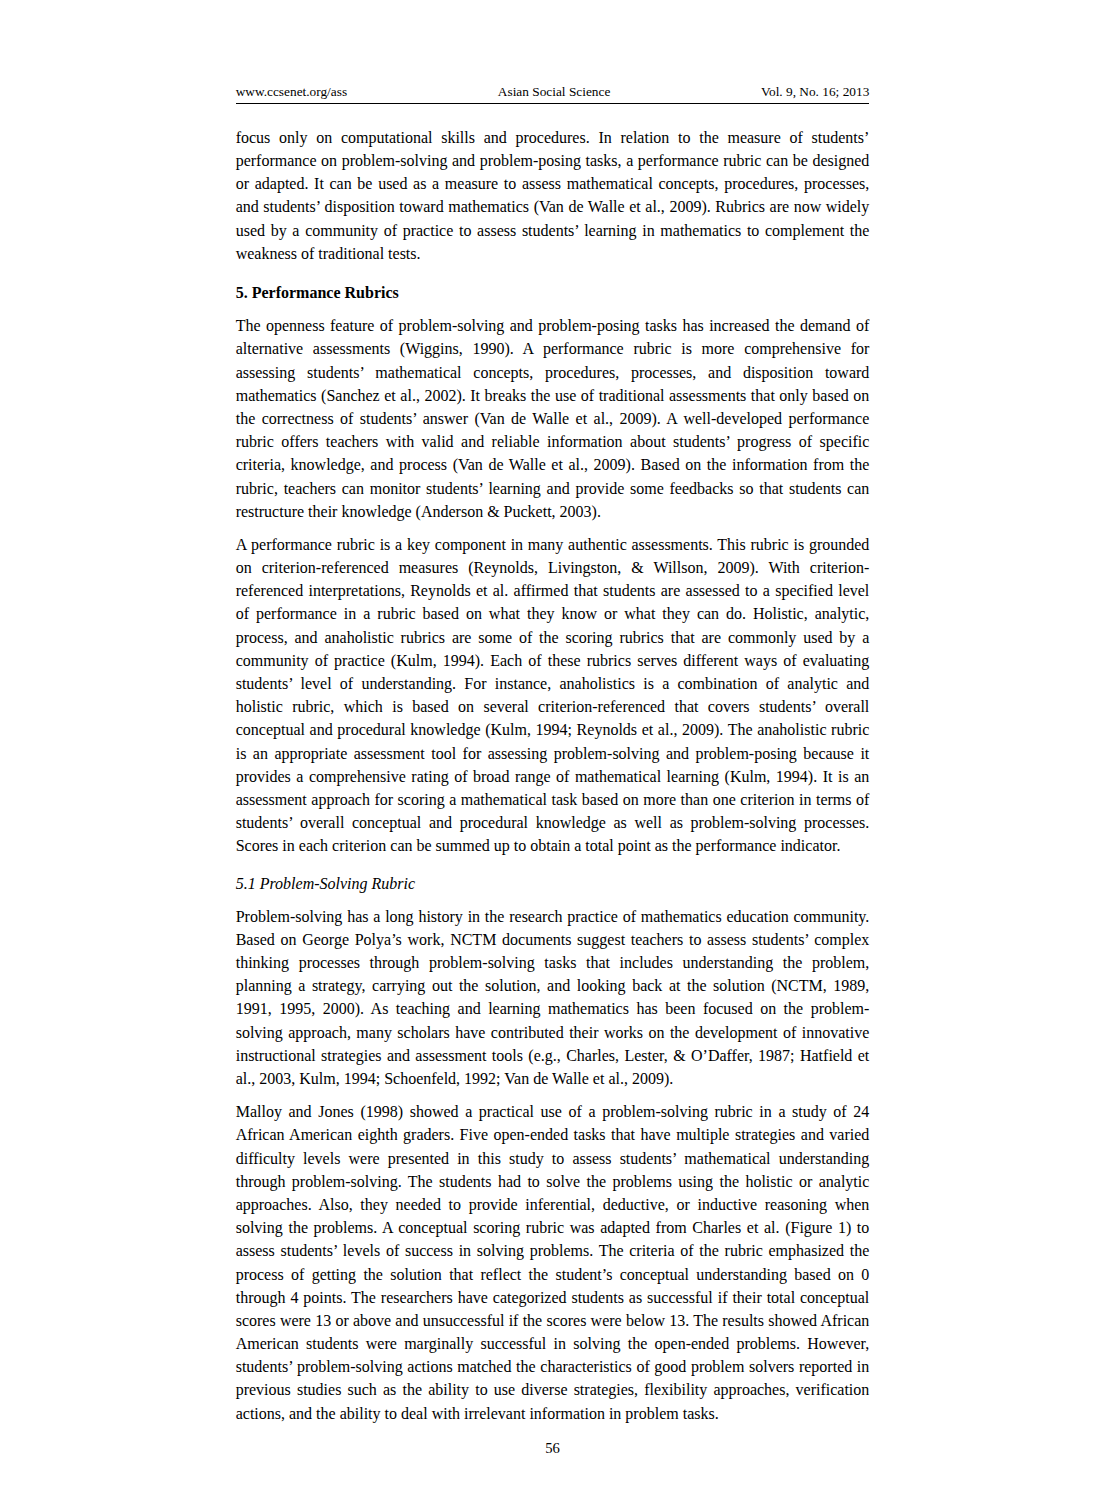www.ccsenet.org/ass Asian Social Science Vol. 9, No. 16; 2013
focus only on computational skills and procedures. In relation to the measure of students’ performance on problem-solving and problem-posing tasks, a performance rubric can be designed or adapted. It can be used as a measure to assess mathematical concepts, procedures, processes, and students’ disposition toward mathematics (Van de Walle et al., 2009). Rubrics are now widely used by a community of practice to assess students’ learning in mathematics to complement the weakness of traditional tests.
5. Performance Rubrics
The openness feature of problem-solving and problem-posing tasks has increased the demand of alternative assessments (Wiggins, 1990). A performance rubric is more comprehensive for assessing students’ mathematical concepts, procedures, processes, and disposition toward mathematics (Sanchez et al., 2002). It breaks the use of traditional assessments that only based on the correctness of students’ answer (Van de Walle et al., 2009). A well-developed performance rubric offers teachers with valid and reliable information about students’ progress of specific criteria, knowledge, and process (Van de Walle et al., 2009). Based on the information from the rubric, teachers can monitor students’ learning and provide some feedbacks so that students can restructure their knowledge (Anderson & Puckett, 2003).
A performance rubric is a key component in many authentic assessments. This rubric is grounded on criterion-referenced measures (Reynolds, Livingston, & Willson, 2009). With criterion-referenced interpretations, Reynolds et al. affirmed that students are assessed to a specified level of performance in a rubric based on what they know or what they can do. Holistic, analytic, process, and anaholistic rubrics are some of the scoring rubrics that are commonly used by a community of practice (Kulm, 1994). Each of these rubrics serves different ways of evaluating students’ level of understanding. For instance, anaholistics is a combination of analytic and holistic rubric, which is based on several criterion-referenced that covers students’ overall conceptual and procedural knowledge (Kulm, 1994; Reynolds et al., 2009). The anaholistic rubric is an appropriate assessment tool for assessing problem-solving and problem-posing because it provides a comprehensive rating of broad range of mathematical learning (Kulm, 1994). It is an assessment approach for scoring a mathematical task based on more than one criterion in terms of students’ overall conceptual and procedural knowledge as well as problem-solving processes. Scores in each criterion can be summed up to obtain a total point as the performance indicator.
5.1 Problem-Solving Rubric
Problem-solving has a long history in the research practice of mathematics education community. Based on George Polya’s work, NCTM documents suggest teachers to assess students’ complex thinking processes through problem-solving tasks that includes understanding the problem, planning a strategy, carrying out the solution, and looking back at the solution (NCTM, 1989, 1991, 1995, 2000). As teaching and learning mathematics has been focused on the problem-solving approach, many scholars have contributed their works on the development of innovative instructional strategies and assessment tools (e.g., Charles, Lester, & O’Daffer, 1987; Hatfield et al., 2003, Kulm, 1994; Schoenfeld, 1992; Van de Walle et al., 2009).
Malloy and Jones (1998) showed a practical use of a problem-solving rubric in a study of 24 African American eighth graders. Five open-ended tasks that have multiple strategies and varied difficulty levels were presented in this study to assess students’ mathematical understanding through problem-solving. The students had to solve the problems using the holistic or analytic approaches. Also, they needed to provide inferential, deductive, or inductive reasoning when solving the problems. A conceptual scoring rubric was adapted from Charles et al. (Figure 1) to assess students’ levels of success in solving problems. The criteria of the rubric emphasized the process of getting the solution that reflect the student’s conceptual understanding based on 0 through 4 points. The researchers have categorized students as successful if their total conceptual scores were 13 or above and unsuccessful if the scores were below 13. The results showed African American students were marginally successful in solving the open-ended problems. However, students’ problem-solving actions matched the characteristics of good problem solvers reported in previous studies such as the ability to use diverse strategies, flexibility approaches, verification actions, and the ability to deal with irrelevant information in problem tasks.
56